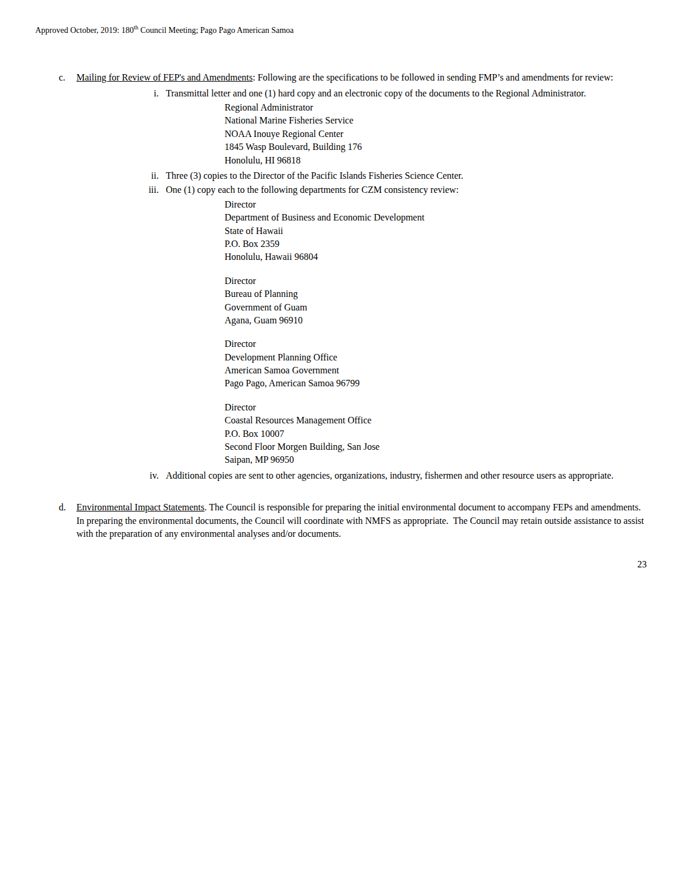Approved October, 2019: 180th Council Meeting; Pago Pago American Samoa
c.
Mailing for Review of FEP's and Amendments: Following are the specifications to be followed in sending FMP’s and amendments for review:
i.
Transmittal letter and one (1) hard copy and an electronic copy of the documents to the Regional Administrator.
Regional Administrator
National Marine Fisheries Service
NOAA Inouye Regional Center
1845 Wasp Boulevard, Building 176
Honolulu, HI 96818
ii.
Three (3) copies to the Director of the Pacific Islands Fisheries Science Center.
iii.
One (1) copy each to the following departments for CZM consistency review:
Director
Department of Business and Economic Development
State of Hawaii
P.O. Box 2359
Honolulu, Hawaii 96804
Director
Bureau of Planning
Government of Guam
Agana, Guam 96910
Director
Development Planning Office
American Samoa Government
Pago Pago, American Samoa 96799
Director
Coastal Resources Management Office
P.O. Box 10007
Second Floor Morgen Building, San Jose
Saipan, MP 96950
iv.
Additional copies are sent to other agencies, organizations, industry, fishermen and other resource users as appropriate.
d.
Environmental Impact Statements. The Council is responsible for preparing the initial environmental document to accompany FEPs and amendments. In preparing the environmental documents, the Council will coordinate with NMFS as appropriate. The Council may retain outside assistance to assist with the preparation of any environmental analyses and/or documents.
23